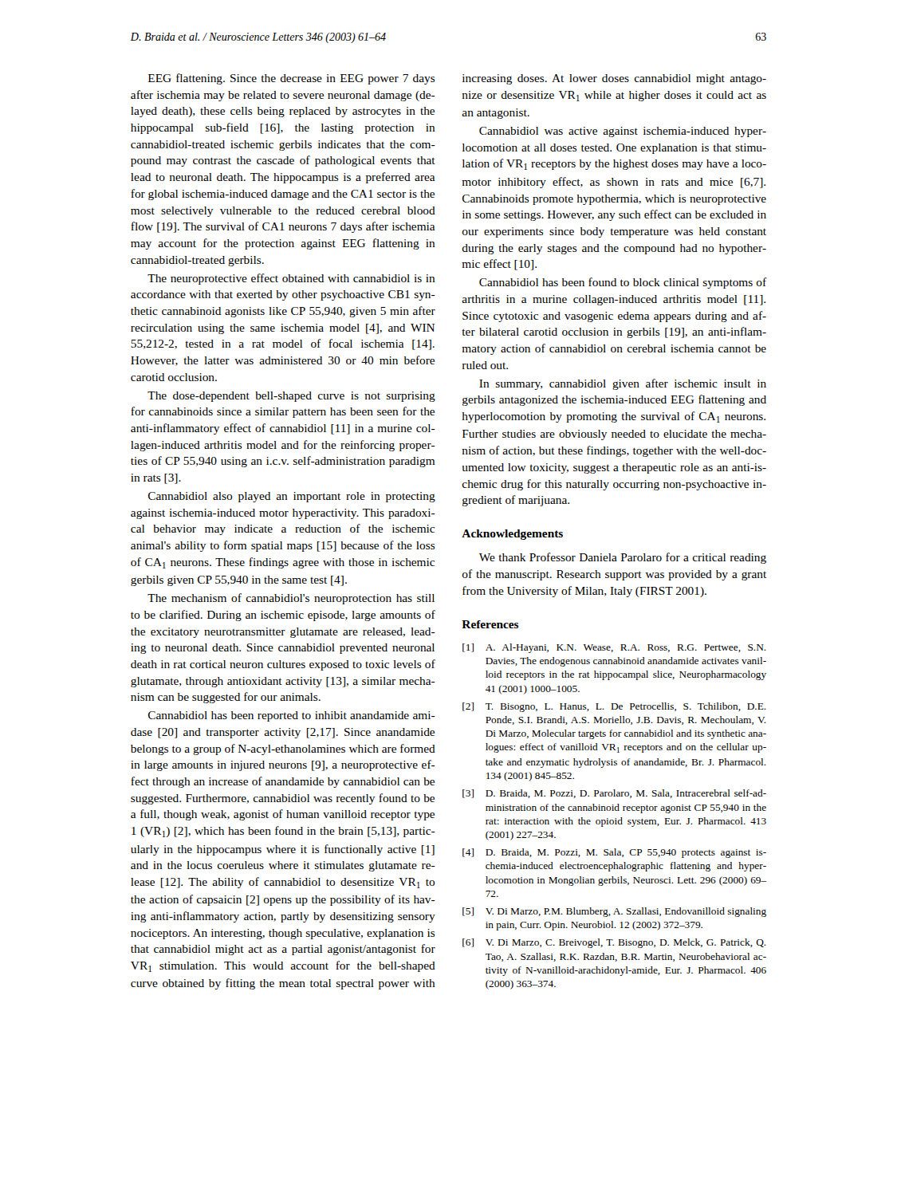D. Braida et al. / Neuroscience Letters 346 (2003) 61–64 63
EEG flattening. Since the decrease in EEG power 7 days after ischemia may be related to severe neuronal damage (delayed death), these cells being replaced by astrocytes in the hippocampal sub-field [16], the lasting protection in cannabidiol-treated ischemic gerbils indicates that the compound may contrast the cascade of pathological events that lead to neuronal death. The hippocampus is a preferred area for global ischemia-induced damage and the CA1 sector is the most selectively vulnerable to the reduced cerebral blood flow [19]. The survival of CA1 neurons 7 days after ischemia may account for the protection against EEG flattening in cannabidiol-treated gerbils.
The neuroprotective effect obtained with cannabidiol is in accordance with that exerted by other psychoactive CB1 synthetic cannabinoid agonists like CP 55,940, given 5 min after recirculation using the same ischemia model [4], and WIN 55,212-2, tested in a rat model of focal ischemia [14]. However, the latter was administered 30 or 40 min before carotid occlusion.
The dose-dependent bell-shaped curve is not surprising for cannabinoids since a similar pattern has been seen for the anti-inflammatory effect of cannabidiol [11] in a murine collagen-induced arthritis model and for the reinforcing properties of CP 55,940 using an i.c.v. self-administration paradigm in rats [3].
Cannabidiol also played an important role in protecting against ischemia-induced motor hyperactivity. This paradoxical behavior may indicate a reduction of the ischemic animal's ability to form spatial maps [15] because of the loss of CA1 neurons. These findings agree with those in ischemic gerbils given CP 55,940 in the same test [4].
The mechanism of cannabidiol's neuroprotection has still to be clarified. During an ischemic episode, large amounts of the excitatory neurotransmitter glutamate are released, leading to neuronal death. Since cannabidiol prevented neuronal death in rat cortical neuron cultures exposed to toxic levels of glutamate, through antioxidant activity [13], a similar mechanism can be suggested for our animals.
Cannabidiol has been reported to inhibit anandamide amidase [20] and transporter activity [2,17]. Since anandamide belongs to a group of N-acyl-ethanolamines which are formed in large amounts in injured neurons [9], a neuroprotective effect through an increase of anandamide by cannabidiol can be suggested. Furthermore, cannabidiol was recently found to be a full, though weak, agonist of human vanilloid receptor type 1 (VR1) [2], which has been found in the brain [5,13], particularly in the hippocampus where it is functionally active [1] and in the locus coeruleus where it stimulates glutamate release [12]. The ability of cannabidiol to desensitize VR1 to the action of capsaicin [2] opens up the possibility of its having anti-inflammatory action, partly by desensitizing sensory nociceptors. An interesting, though speculative, explanation is that cannabidiol might act as a partial agonist/antagonist for VR1 stimulation. This would account for the bell-shaped curve obtained by fitting the mean total spectral power with increasing doses. At lower doses cannabidiol might antagonize or desensitize VR1 while at higher doses it could act as an antagonist.
Cannabidiol was active against ischemia-induced hyperlocomotion at all doses tested. One explanation is that stimulation of VR1 receptors by the highest doses may have a locomotor inhibitory effect, as shown in rats and mice [6,7]. Cannabinoids promote hypothermia, which is neuroprotective in some settings. However, any such effect can be excluded in our experiments since body temperature was held constant during the early stages and the compound had no hypothermic effect [10].
Cannabidiol has been found to block clinical symptoms of arthritis in a murine collagen-induced arthritis model [11]. Since cytotoxic and vasogenic edema appears during and after bilateral carotid occlusion in gerbils [19], an anti-inflammatory action of cannabidiol on cerebral ischemia cannot be ruled out.
In summary, cannabidiol given after ischemic insult in gerbils antagonized the ischemia-induced EEG flattening and hyperlocomotion by promoting the survival of CA1 neurons. Further studies are obviously needed to elucidate the mechanism of action, but these findings, together with the well-documented low toxicity, suggest a therapeutic role as an anti-ischemic drug for this naturally occurring non-psychoactive ingredient of marijuana.
Acknowledgements
We thank Professor Daniela Parolaro for a critical reading of the manuscript. Research support was provided by a grant from the University of Milan, Italy (FIRST 2001).
References
[1] A. Al-Hayani, K.N. Wease, R.A. Ross, R.G. Pertwee, S.N. Davies, The endogenous cannabinoid anandamide activates vanilloid receptors in the rat hippocampal slice, Neuropharmacology 41 (2001) 1000–1005.
[2] T. Bisogno, L. Hanus, L. De Petrocellis, S. Tchilibon, D.E. Ponde, S.I. Brandi, A.S. Moriello, J.B. Davis, R. Mechoulam, V. Di Marzo, Molecular targets for cannabidiol and its synthetic analogues: effect of vanilloid VR1 receptors and on the cellular uptake and enzymatic hydrolysis of anandamide, Br. J. Pharmacol. 134 (2001) 845–852.
[3] D. Braida, M. Pozzi, D. Parolaro, M. Sala, Intracerebral self-administration of the cannabinoid receptor agonist CP 55,940 in the rat: interaction with the opioid system, Eur. J. Pharmacol. 413 (2001) 227–234.
[4] D. Braida, M. Pozzi, M. Sala, CP 55,940 protects against ischemia-induced electroencephalographic flattening and hyperlocomotion in Mongolian gerbils, Neurosci. Lett. 296 (2000) 69–72.
[5] V. Di Marzo, P.M. Blumberg, A. Szallasi, Endovanilloid signaling in pain, Curr. Opin. Neurobiol. 12 (2002) 372–379.
[6] V. Di Marzo, C. Breivogel, T. Bisogno, D. Melck, G. Patrick, Q. Tao, A. Szallasi, R.K. Razdan, B.R. Martin, Neurobehavioral activity of N-vanilloid-arachidonyl-amide, Eur. J. Pharmacol. 406 (2000) 363–374.